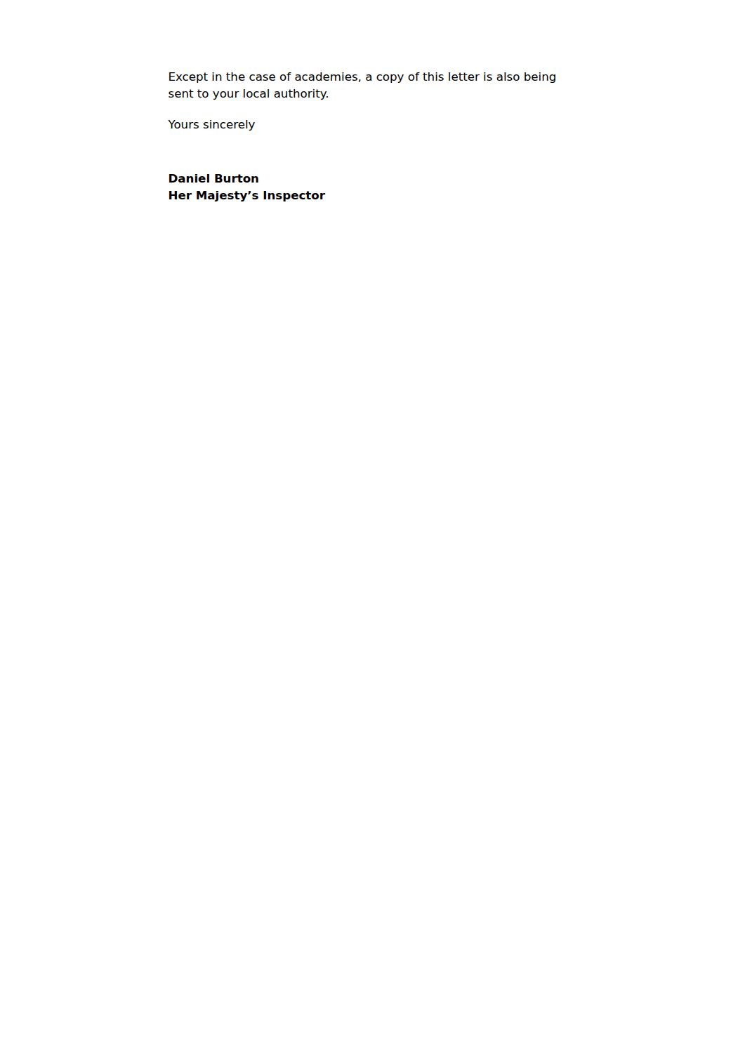Except in the case of academies, a copy of this letter is also being sent to your local authority.
Yours sincerely
Daniel Burton
Her Majesty’s Inspector